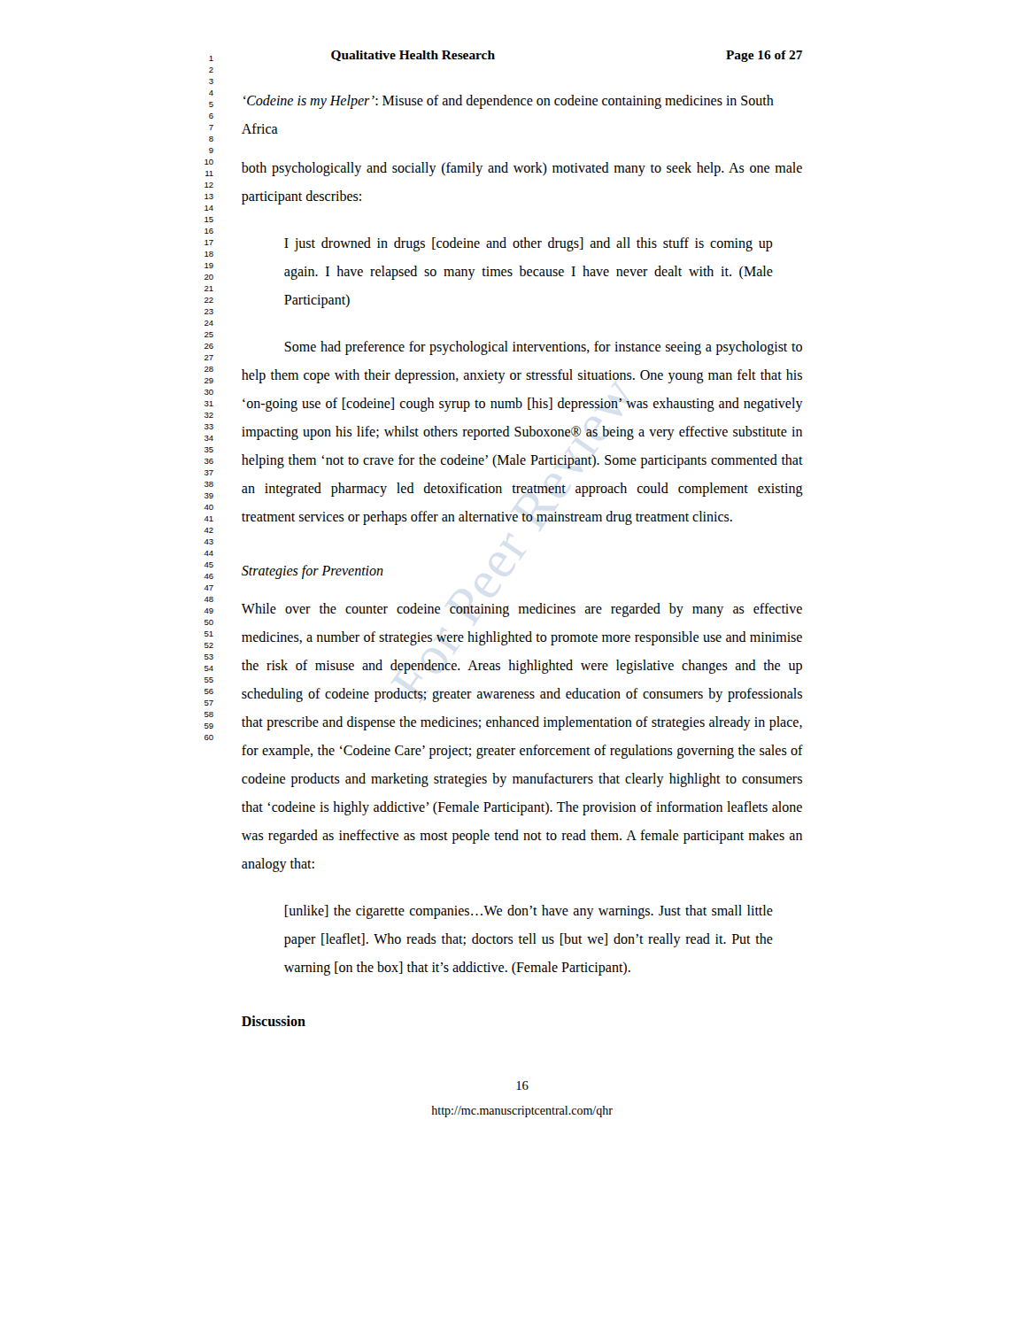1
2
3
4
5
6
7
8
9
10
11
12
13
14
15
16
17
18
19
20
21
22
23
24
25
26
27
28
29
30
31
32
33
34
35
36
37
38
39
40
41
42
43
44
45
46
47
48
49
50
51
52
53
54
55
56
57
58
59
60
For Peer Review
Qualitative Health Research Page 16 of 27
‘Codeine is my Helper’: Misuse of and dependence on codeine containing medicines in South Africa
both psychologically and socially (family and work) motivated many to seek help. As one male participant describes:
I just drowned in drugs [codeine and other drugs] and all this stuff is coming up again. I have relapsed so many times because I have never dealt with it. (Male Participant)
Some had preference for psychological interventions, for instance seeing a psychologist to help them cope with their depression, anxiety or stressful situations. One young man felt that his ‘on-going use of [codeine] cough syrup to numb [his] depression’ was exhausting and negatively impacting upon his life; whilst others reported Suboxone® as being a very effective substitute in helping them ‘not to crave for the codeine’ (Male Participant). Some participants commented that an integrated pharmacy led detoxification treatment approach could complement existing treatment services or perhaps offer an alternative to mainstream drug treatment clinics.
Strategies for Prevention
While over the counter codeine containing medicines are regarded by many as effective medicines, a number of strategies were highlighted to promote more responsible use and minimise the risk of misuse and dependence. Areas highlighted were legislative changes and the up scheduling of codeine products; greater awareness and education of consumers by professionals that prescribe and dispense the medicines; enhanced implementation of strategies already in place, for example, the ‘Codeine Care’ project; greater enforcement of regulations governing the sales of codeine products and marketing strategies by manufacturers that clearly highlight to consumers that ‘codeine is highly addictive’ (Female Participant). The provision of information leaflets alone was regarded as ineffective as most people tend not to read them. A female participant makes an analogy that:
[unlike] the cigarette companies…We don’t have any warnings. Just that small little paper [leaflet]. Who reads that; doctors tell us [but we] don’t really read it. Put the warning [on the box] that it’s addictive. (Female Participant).
Discussion
16
http://mc.manuscriptcentral.com/qhr